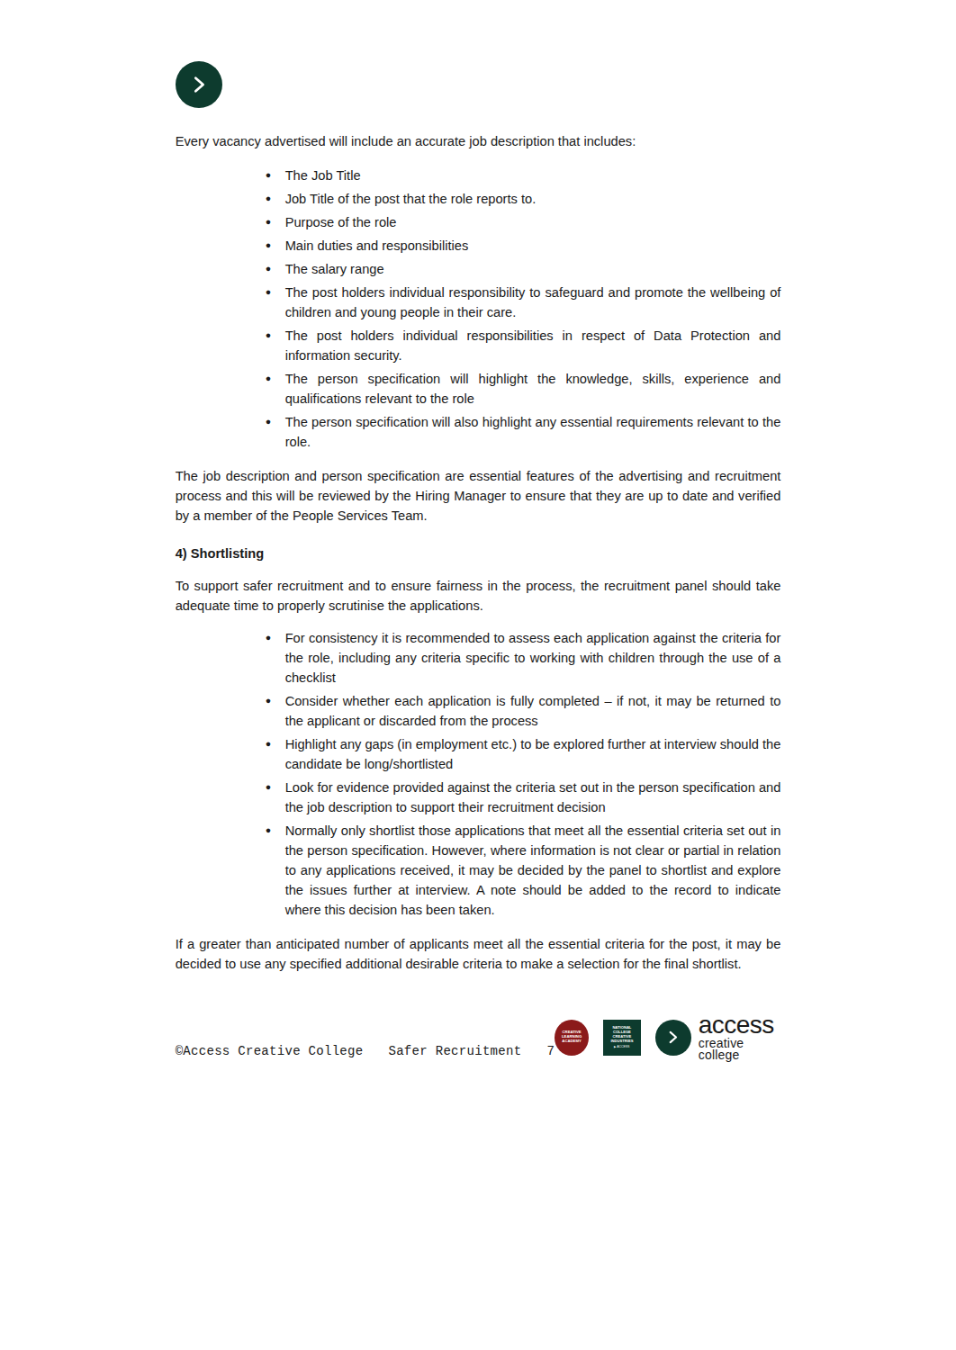Every vacancy advertised will include an accurate job description that includes:
The Job Title
Job Title of the post that the role reports to.
Purpose of the role
Main duties and responsibilities
The salary range
The post holders individual responsibility to safeguard and promote the wellbeing of children and young people in their care.
The post holders individual responsibilities in respect of Data Protection and information security.
The person specification will highlight the knowledge, skills, experience and qualifications relevant to the role
The person specification will also highlight any essential requirements relevant to the role.
The job description and person specification are essential features of the advertising and recruitment process and this will be reviewed by the Hiring Manager to ensure that they are up to date and verified by a member of the People Services Team.
4) Shortlisting
To support safer recruitment and to ensure fairness in the process, the recruitment panel should take adequate time to properly scrutinise the applications.
For consistency it is recommended to assess each application against the criteria for the role, including any criteria specific to working with children through the use of a checklist
Consider whether each application is fully completed – if not, it may be returned to the applicant or discarded from the process
Highlight any gaps (in employment etc.) to be explored further at interview should the candidate be long/shortlisted
Look for evidence provided against the criteria set out in the person specification and the job description to support their recruitment decision
Normally only shortlist those applications that meet all the essential criteria set out in the person specification. However, where information is not clear or partial in relation to any applications received, it may be decided by the panel to shortlist and explore the issues further at interview. A note should be added to the record to indicate where this decision has been taken.
If a greater than anticipated number of applicants meet all the essential criteria for the post, it may be decided to use any specified additional desirable criteria to make a selection for the final shortlist.
©Access Creative College Safer Recruitment 7
CREATIVE
LEARNING
ACADEMY
NATIONAL
COLLEGE
CREATIVE
INDUSTRIES
▶ ACCESS
access
creative college